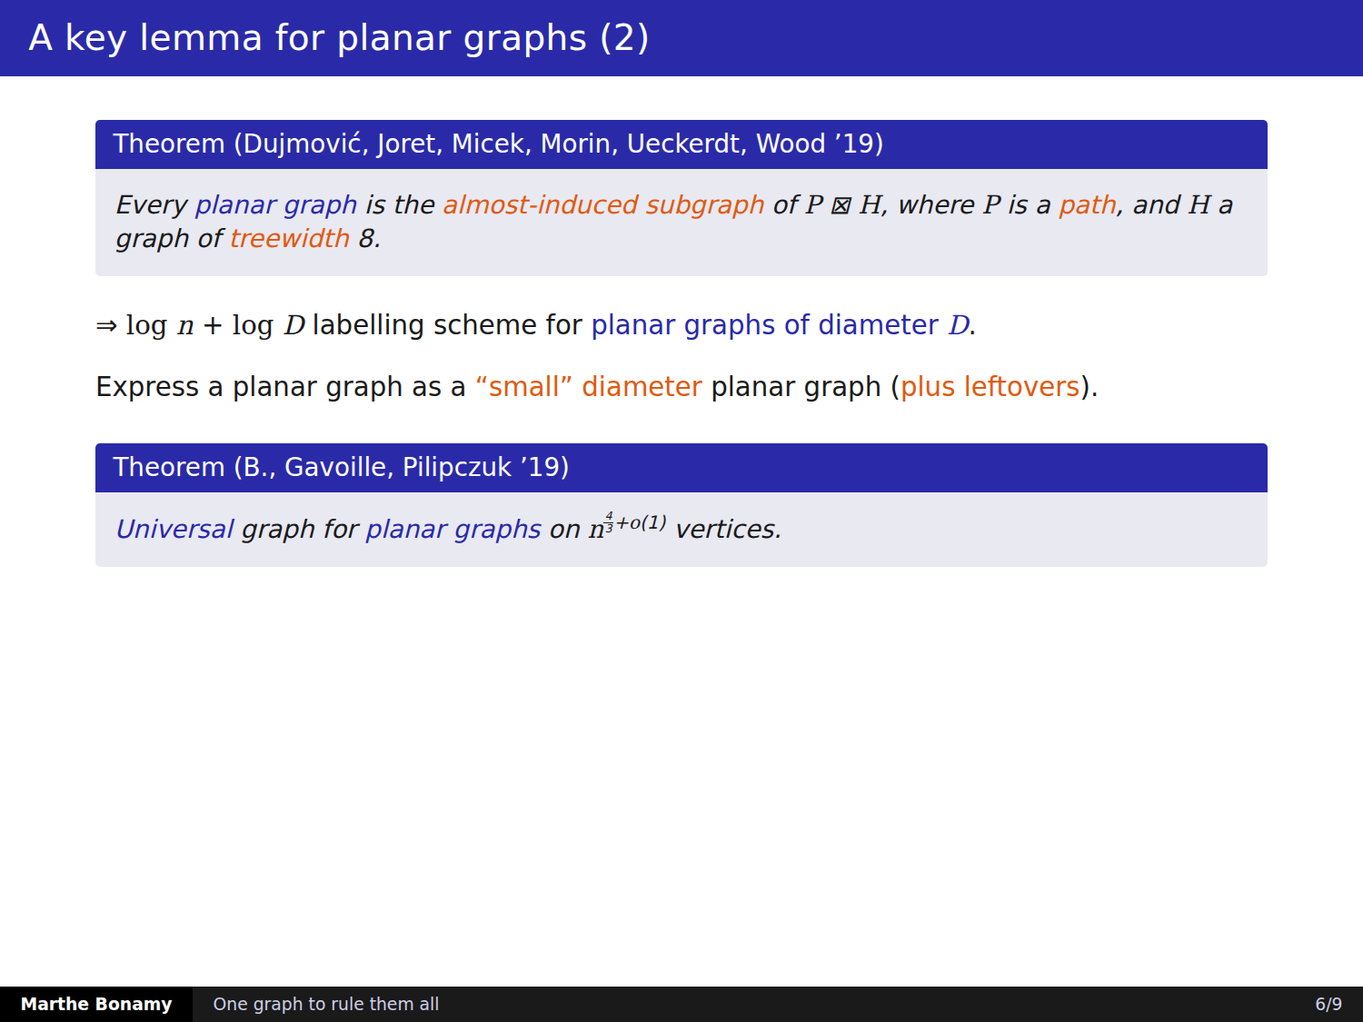A key lemma for planar graphs (2)
Theorem (Dujmović, Joret, Micek, Morin, Ueckerdt, Wood ’19)
Every planar graph is the almost-induced subgraph of P ⊠ H, where P is a path, and H a graph of treewidth 8.
⇒ log n + log D labelling scheme for planar graphs of diameter D.
Express a planar graph as a “small” diameter planar graph (plus leftovers).
Theorem (B., Gavoille, Pilipczuk ’19)
Universal graph for planar graphs on n 43+o(1) vertices.
Marthe Bonamy
One graph to rule them all
6/9